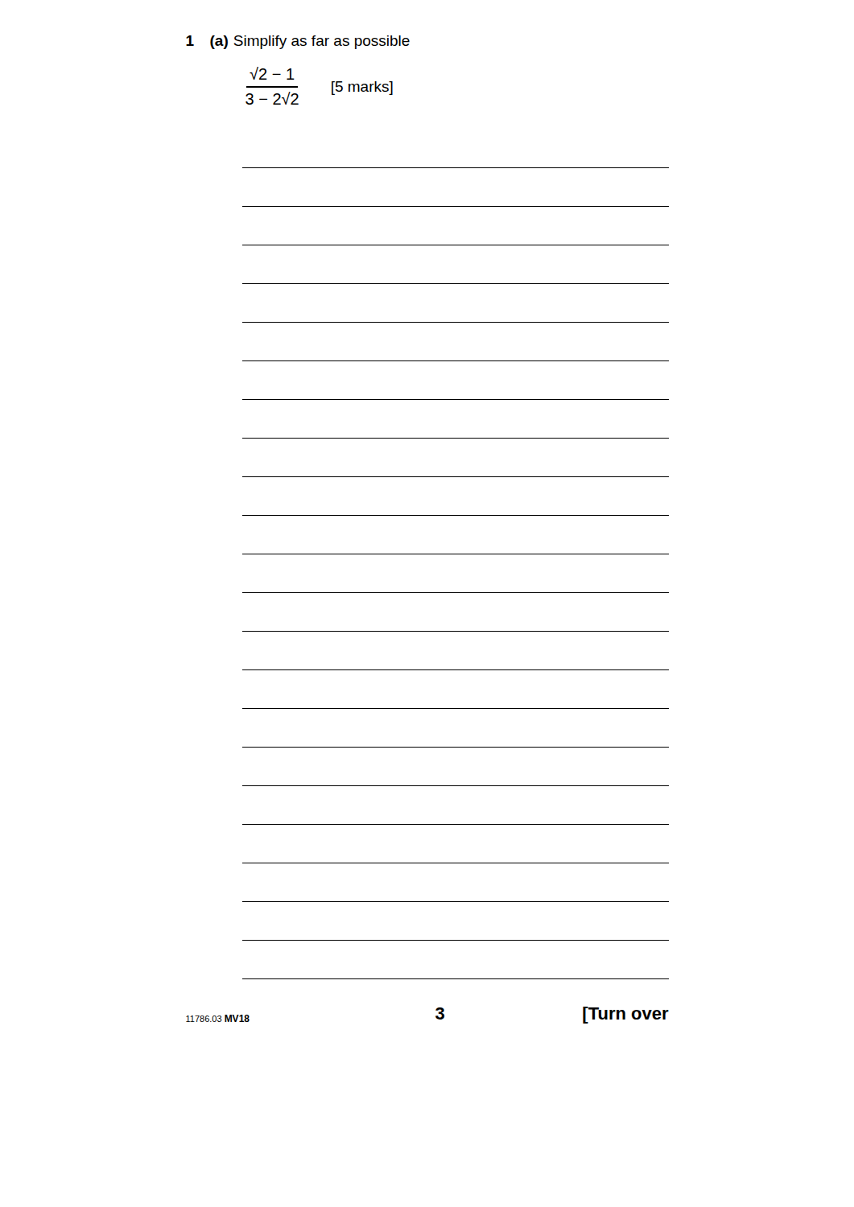1 (a) Simplify as far as possible
√2 − 1 3 − 2√2 [5 marks]
11786.03 MV18
3
[Turn over